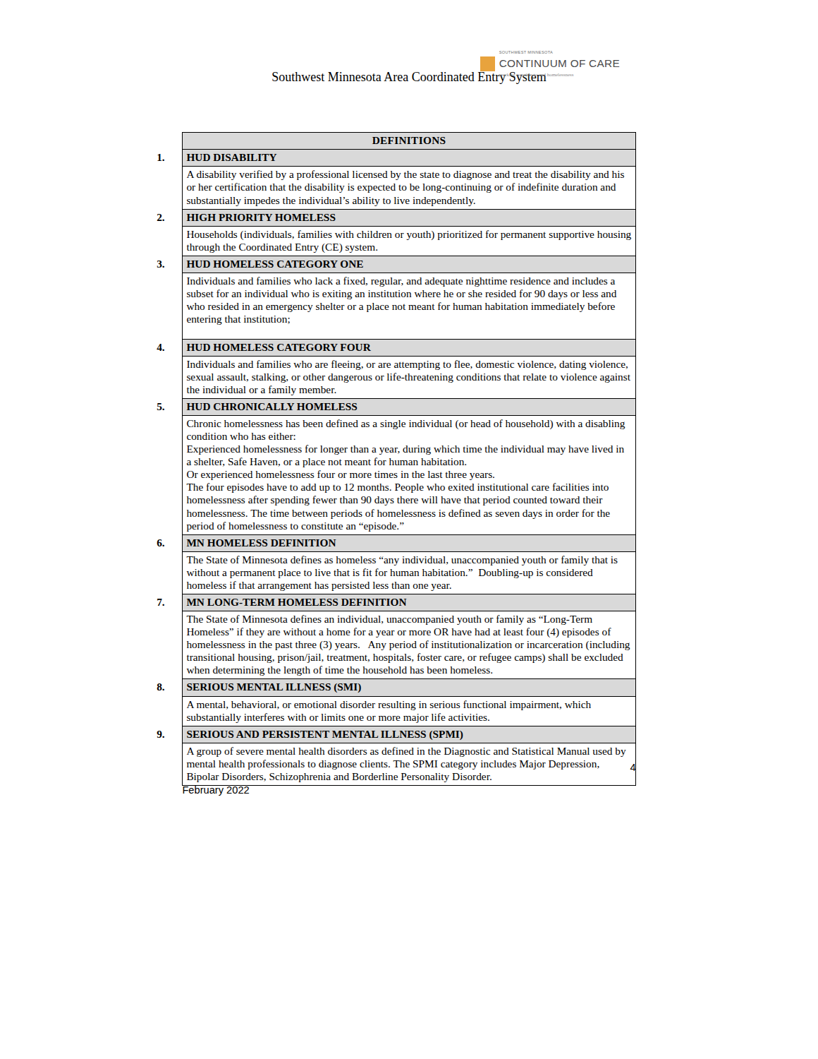Southwest Minnesota Area Coordinated Entry System
SOUTHWEST MINNESOTA
CONTINUUM OF CARE
working together to end homelessness
| DEFINITIONS |
| 1. HUD DISABILITY |
| A disability verified by a professional licensed by the state to diagnose and treat the disability and his or her certification that the disability is expected to be long-continuing or of indefinite duration and substantially impedes the individual’s ability to live independently. |
| 2. HIGH PRIORITY HOMELESS |
| Households (individuals, families with children or youth) prioritized for permanent supportive housing through the Coordinated Entry (CE) system. |
| 3. HUD HOMELESS CATEGORY ONE |
| Individuals and families who lack a fixed, regular, and adequate nighttime residence and includes a subset for an individual who is exiting an institution where he or she resided for 90 days or less and who resided in an emergency shelter or a place not meant for human habitation immediately before entering that institution; |
| 4. HUD HOMELESS CATEGORY FOUR |
| Individuals and families who are fleeing, or are attempting to flee, domestic violence, dating violence, sexual assault, stalking, or other dangerous or life-threatening conditions that relate to violence against the individual or a family member. |
| 5. HUD CHRONICALLY HOMELESS |
| Chronic homelessness has been defined as a single individual (or head of household) with a disabling condition who has either: Experienced homelessness for longer than a year, during which time the individual may have lived in a shelter, Safe Haven, or a place not meant for human habitation. Or experienced homelessness four or more times in the last three years. The four episodes have to add up to 12 months. People who exited institutional care facilities into homelessness after spending fewer than 90 days there will have that period counted toward their homelessness. The time between periods of homelessness is defined as seven days in order for the period of homelessness to constitute an “episode.” |
| 6. MN HOMELESS DEFINITION |
| The State of Minnesota defines as homeless “any individual, unaccompanied youth or family that is without a permanent place to live that is fit for human habitation.” Doubling-up is considered homeless if that arrangement has persisted less than one year. |
| 7. MN LONG-TERM HOMELESS DEFINITION |
| The State of Minnesota defines an individual, unaccompanied youth or family as “Long-Term Homeless” if they are without a home for a year or more OR have had at least four (4) episodes of homelessness in the past three (3) years. Any period of institutionalization or incarceration (including transitional housing, prison/jail, treatment, hospitals, foster care, or refugee camps) shall be excluded when determining the length of time the household has been homeless. |
| 8. SERIOUS MENTAL ILLNESS (SMI) |
| A mental, behavioral, or emotional disorder resulting in serious functional impairment, which substantially interferes with or limits one or more major life activities. |
| 9. SERIOUS AND PERSISTENT MENTAL ILLNESS (SPMI) |
| A group of severe mental health disorders as defined in the Diagnostic and Statistical Manual used by mental health professionals to diagnose clients. The SPMI category includes Major Depression, Bipolar Disorders, Schizophrenia and Borderline Personality Disorder. |
4
February 2022